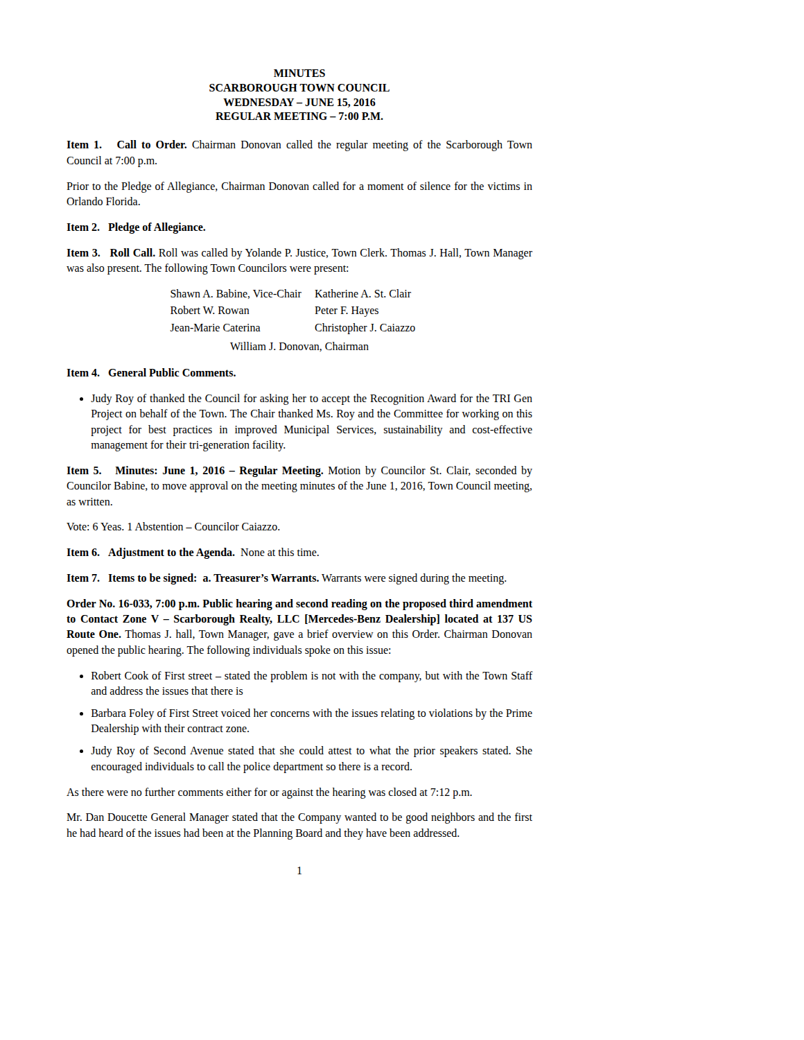MINUTES
SCARBOROUGH TOWN COUNCIL
WEDNESDAY – JUNE 15, 2016
REGULAR MEETING – 7:00 P.M.
Item 1. Call to Order. Chairman Donovan called the regular meeting of the Scarborough Town Council at 7:00 p.m.
Prior to the Pledge of Allegiance, Chairman Donovan called for a moment of silence for the victims in Orlando Florida.
Item 2. Pledge of Allegiance.
Item 3. Roll Call. Roll was called by Yolande P. Justice, Town Clerk. Thomas J. Hall, Town Manager was also present. The following Town Councilors were present:
| Shawn A. Babine, Vice-Chair | Katherine A. St. Clair |
| Robert W. Rowan | Peter F. Hayes |
| Jean-Marie Caterina | Christopher J. Caiazzo |
William J. Donovan, Chairman
Item 4. General Public Comments.
Judy Roy of thanked the Council for asking her to accept the Recognition Award for the TRI Gen Project on behalf of the Town. The Chair thanked Ms. Roy and the Committee for working on this project for best practices in improved Municipal Services, sustainability and cost-effective management for their tri-generation facility.
Item 5. Minutes: June 1, 2016 – Regular Meeting. Motion by Councilor St. Clair, seconded by Councilor Babine, to move approval on the meeting minutes of the June 1, 2016, Town Council meeting, as written.
Vote: 6 Yeas. 1 Abstention – Councilor Caiazzo.
Item 6. Adjustment to the Agenda. None at this time.
Item 7. Items to be signed: a. Treasurer’s Warrants. Warrants were signed during the meeting.
Order No. 16-033, 7:00 p.m. Public hearing and second reading on the proposed third amendment to Contact Zone V – Scarborough Realty, LLC [Mercedes-Benz Dealership] located at 137 US Route One. Thomas J. hall, Town Manager, gave a brief overview on this Order. Chairman Donovan opened the public hearing. The following individuals spoke on this issue:
Robert Cook of First street – stated the problem is not with the company, but with the Town Staff and address the issues that there is
Barbara Foley of First Street voiced her concerns with the issues relating to violations by the Prime Dealership with their contract zone.
Judy Roy of Second Avenue stated that she could attest to what the prior speakers stated. She encouraged individuals to call the police department so there is a record.
As there were no further comments either for or against the hearing was closed at 7:12 p.m.
Mr. Dan Doucette General Manager stated that the Company wanted to be good neighbors and the first he had heard of the issues had been at the Planning Board and they have been addressed.
1